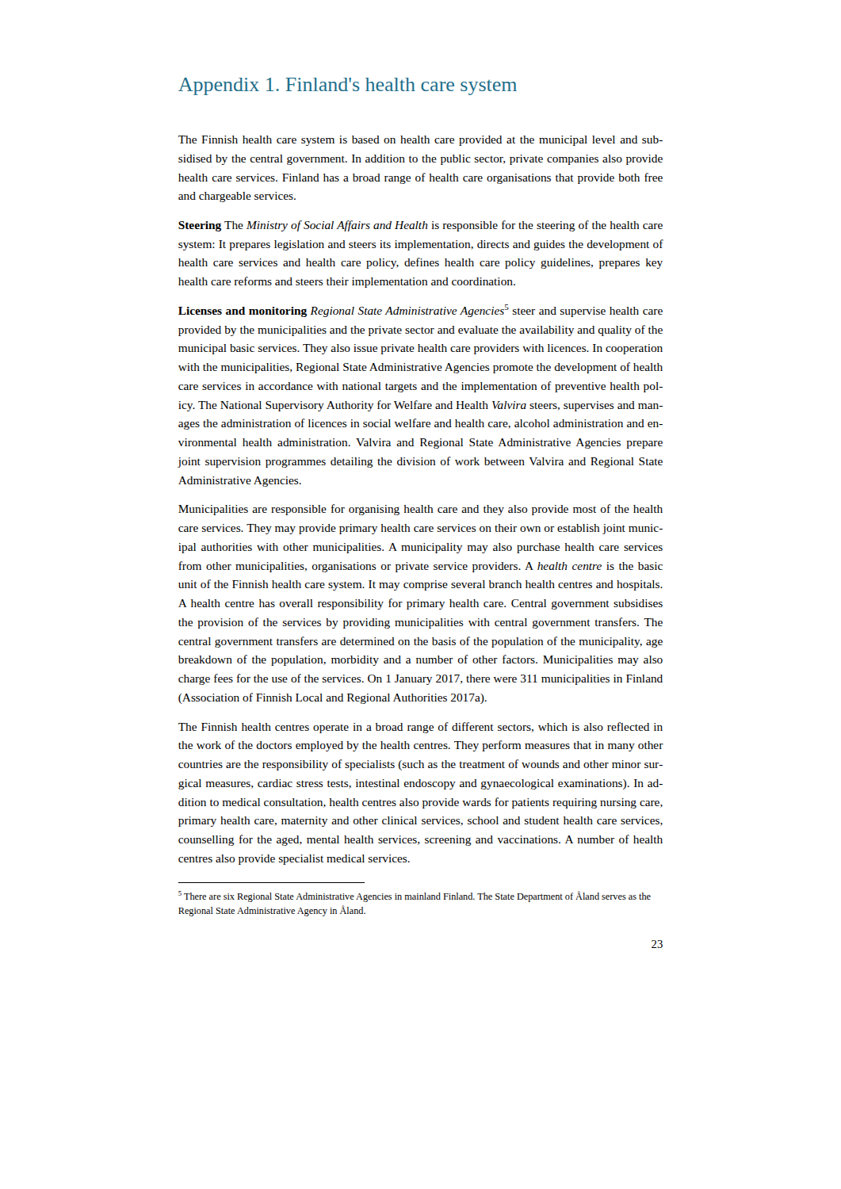Appendix 1. Finland's health care system
The Finnish health care system is based on health care provided at the municipal level and subsidised by the central government. In addition to the public sector, private companies also provide health care services. Finland has a broad range of health care organisations that provide both free and chargeable services.
Steering The Ministry of Social Affairs and Health is responsible for the steering of the health care system: It prepares legislation and steers its implementation, directs and guides the development of health care services and health care policy, defines health care policy guidelines, prepares key health care reforms and steers their implementation and coordination.
Licenses and monitoring Regional State Administrative Agencies5 steer and supervise health care provided by the municipalities and the private sector and evaluate the availability and quality of the municipal basic services. They also issue private health care providers with licences. In cooperation with the municipalities, Regional State Administrative Agencies promote the development of health care services in accordance with national targets and the implementation of preventive health policy. The National Supervisory Authority for Welfare and Health Valvira steers, supervises and manages the administration of licences in social welfare and health care, alcohol administration and environmental health administration. Valvira and Regional State Administrative Agencies prepare joint supervision programmes detailing the division of work between Valvira and Regional State Administrative Agencies.
Municipalities are responsible for organising health care and they also provide most of the health care services. They may provide primary health care services on their own or establish joint municipal authorities with other municipalities. A municipality may also purchase health care services from other municipalities, organisations or private service providers. A health centre is the basic unit of the Finnish health care system. It may comprise several branch health centres and hospitals. A health centre has overall responsibility for primary health care. Central government subsidises the provision of the services by providing municipalities with central government transfers. The central government transfers are determined on the basis of the population of the municipality, age breakdown of the population, morbidity and a number of other factors. Municipalities may also charge fees for the use of the services. On 1 January 2017, there were 311 municipalities in Finland (Association of Finnish Local and Regional Authorities 2017a).
The Finnish health centres operate in a broad range of different sectors, which is also reflected in the work of the doctors employed by the health centres. They perform measures that in many other countries are the responsibility of specialists (such as the treatment of wounds and other minor surgical measures, cardiac stress tests, intestinal endoscopy and gynaecological examinations). In addition to medical consultation, health centres also provide wards for patients requiring nursing care, primary health care, maternity and other clinical services, school and student health care services, counselling for the aged, mental health services, screening and vaccinations. A number of health centres also provide specialist medical services.
5 There are six Regional State Administrative Agencies in mainland Finland. The State Department of Åland serves as the Regional State Administrative Agency in Åland.
23